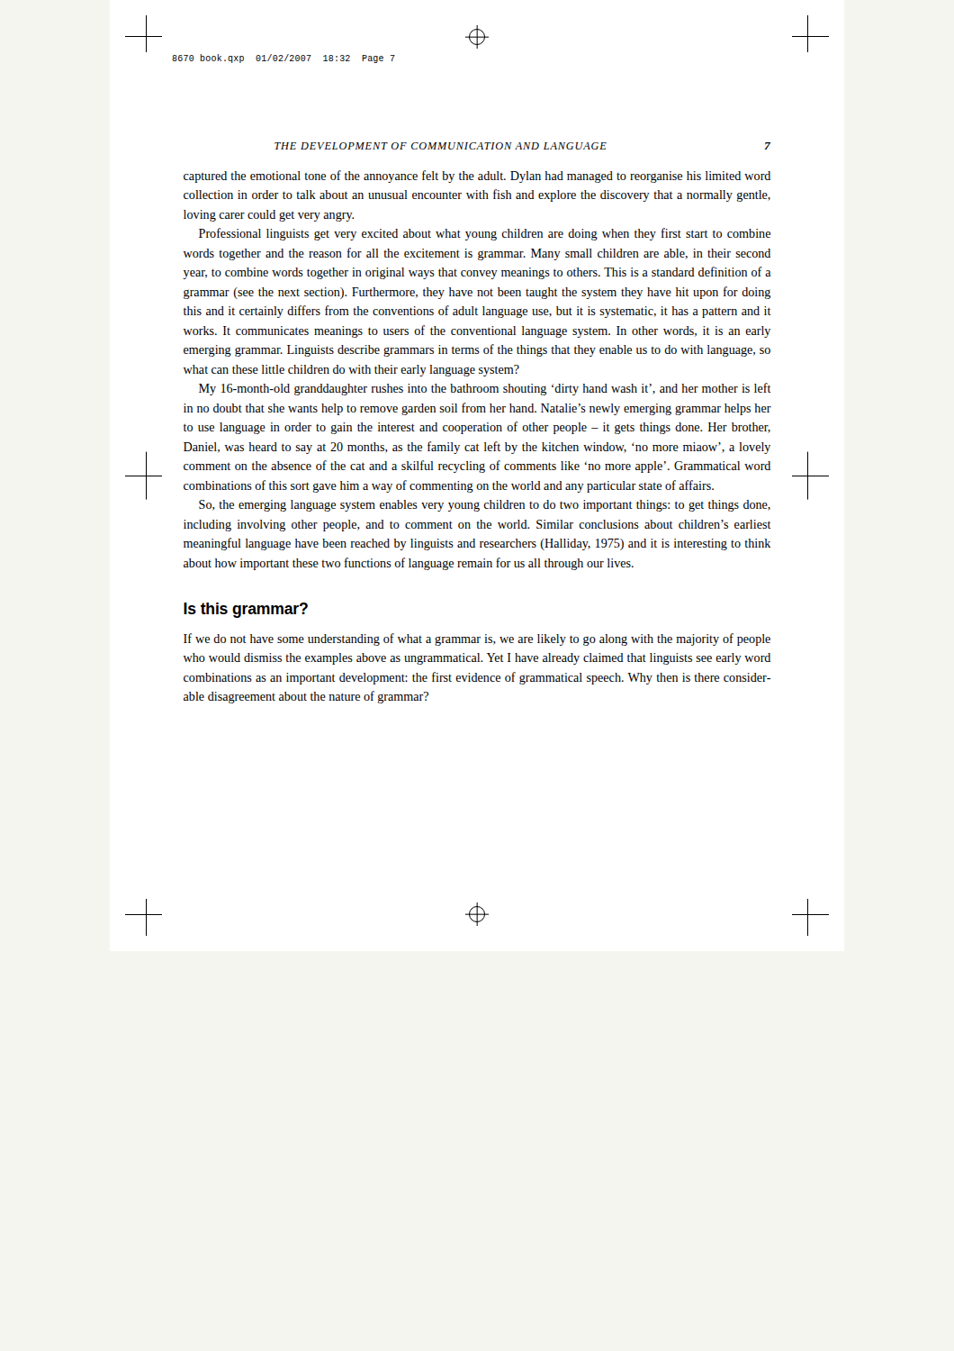8670 book.qxp 01/02/2007 18:32 Page 7
The Development of Communication and Language 7
captured the emotional tone of the annoyance felt by the adult. Dylan had managed to reorganise his limited word collection in order to talk about an unusual encounter with fish and explore the discovery that a normally gentle, loving carer could get very angry.
Professional linguists get very excited about what young children are doing when they first start to combine words together and the reason for all the excitement is grammar. Many small children are able, in their second year, to combine words together in original ways that convey meanings to others. This is a standard definition of a grammar (see the next section). Furthermore, they have not been taught the system they have hit upon for doing this and it certainly differs from the conventions of adult language use, but it is systematic, it has a pattern and it works. It communicates meanings to users of the conventional language system. In other words, it is an early emerging grammar. Linguists describe grammars in terms of the things that they enable us to do with language, so what can these little children do with their early language system?
My 16-month-old granddaughter rushes into the bathroom shouting ‘dirty hand wash it’, and her mother is left in no doubt that she wants help to remove garden soil from her hand. Natalie’s newly emerging grammar helps her to use language in order to gain the interest and cooperation of other people – it gets things done. Her brother, Daniel, was heard to say at 20 months, as the family cat left by the kitchen window, ‘no more miaow’, a lovely comment on the absence of the cat and a skilful recycling of comments like ‘no more apple’. Grammatical word combinations of this sort gave him a way of commenting on the world and any particular state of affairs.
So, the emerging language system enables very young children to do two important things: to get things done, including involving other people, and to comment on the world. Similar conclusions about children’s earliest meaningful language have been reached by linguists and researchers (Halliday, 1975) and it is interesting to think about how important these two functions of language remain for us all through our lives.
Is this grammar?
If we do not have some understanding of what a grammar is, we are likely to go along with the majority of people who would dismiss the examples above as ungrammatical. Yet I have already claimed that linguists see early word combinations as an important development: the first evidence of grammatical speech. Why then is there considerable disagreement about the nature of grammar?